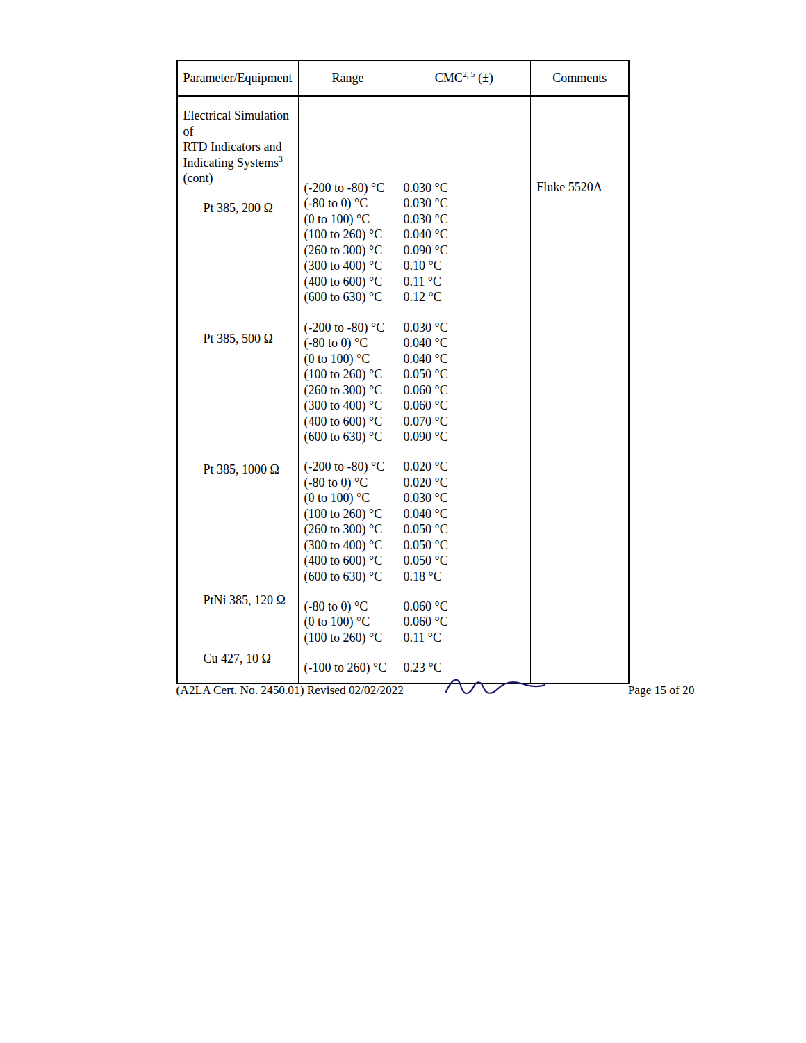| Parameter/Equipment | Range | CMC 2, 5 (±) | Comments |
| --- | --- | --- | --- |
| Electrical Simulation of RTD Indicators and Indicating Systems 3 (cont)– Pt 385, 200 Ω Pt 385, 500 Ω Pt 385, 1000 Ω PtNi 385, 120 Ω Cu 427, 10 Ω | (-200 to -80) °C (-80 to 0) °C (0 to 100) °C (100 to 260) °C (260 to 300) °C (300 to 400) °C (400 to 600) °C (600 to 630) °C (-200 to -80) °C (-80 to 0) °C (0 to 100) °C (100 to 260) °C (260 to 300) °C (300 to 400) °C (400 to 600) °C (600 to 630) °C (-200 to -80) °C (-80 to 0) °C (0 to 100) °C (100 to 260) °C (260 to 300) °C (300 to 400) °C (400 to 600) °C (600 to 630) °C (-80 to 0) °C (0 to 100) °C (100 to 260) °C (-100 to 260) °C | 0.030 °C 0.030 °C 0.030 °C 0.040 °C 0.090 °C 0.10 °C 0.11 °C 0.12 °C 0.030 °C 0.040 °C 0.040 °C 0.050 °C 0.060 °C 0.060 °C 0.070 °C 0.090 °C 0.020 °C 0.020 °C 0.030 °C 0.040 °C 0.050 °C 0.050 °C 0.050 °C 0.18 °C 0.060 °C 0.060 °C 0.11 °C 0.23 °C | Fluke 5520A |
(A2LA Cert. No. 2450.01) Revised 02/02/2022
Page 15 of 20